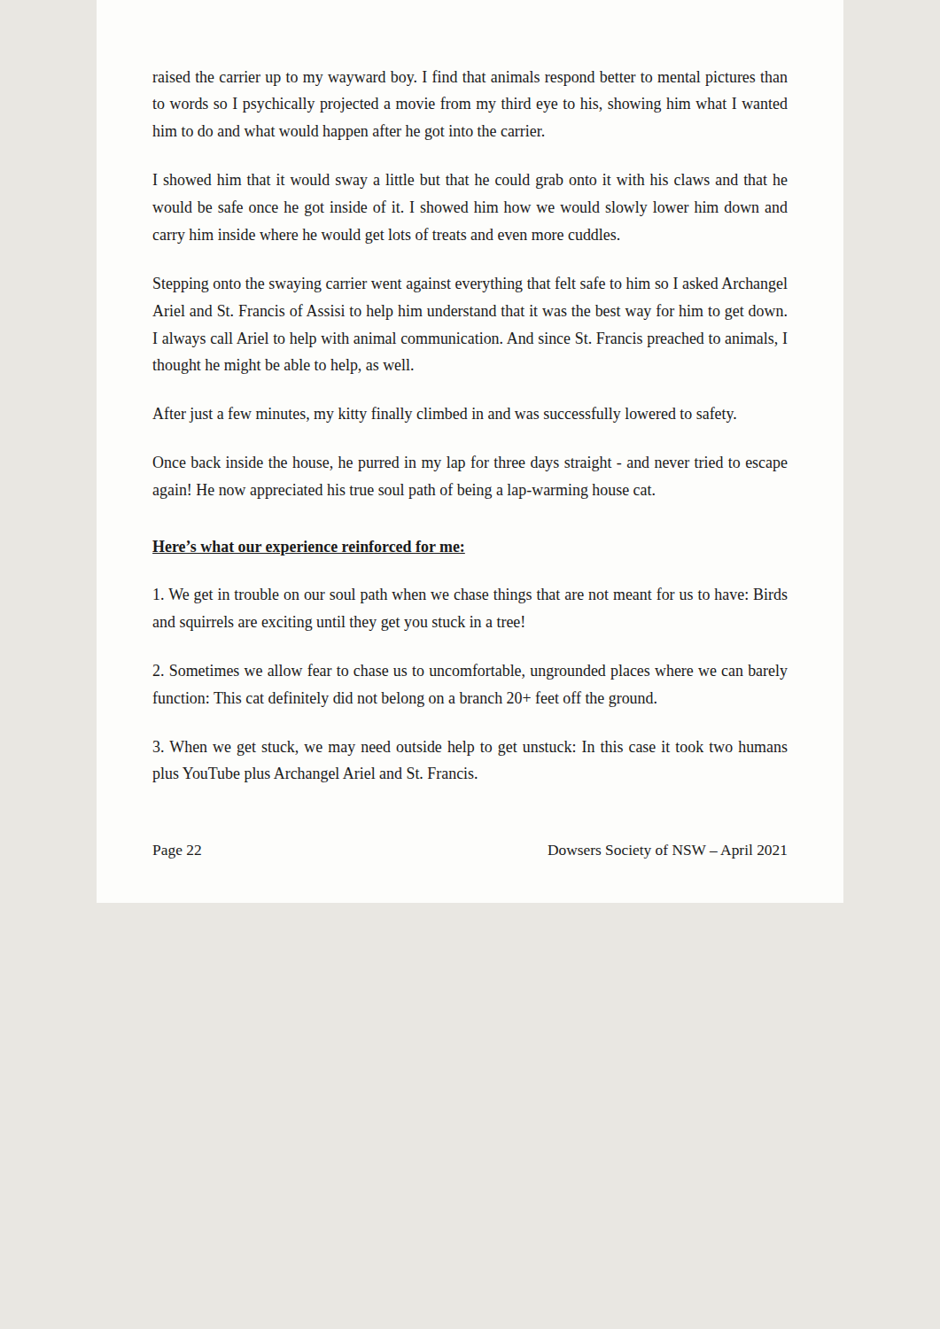raised the carrier up to my wayward boy. I find that animals respond better to mental pictures than to words so I psychically projected a movie from my third eye to his, showing him what I wanted him to do and what would happen after he got into the carrier.
I showed him that it would sway a little but that he could grab onto it with his claws and that he would be safe once he got inside of it. I showed him how we would slowly lower him down and carry him inside where he would get lots of treats and even more cuddles.
Stepping onto the swaying carrier went against everything that felt safe to him so I asked Archangel Ariel and St. Francis of Assisi to help him understand that it was the best way for him to get down. I always call Ariel to help with animal communication. And since St. Francis preached to animals, I thought he might be able to help, as well.
After just a few minutes, my kitty finally climbed in and was successfully lowered to safety.
Once back inside the house, he purred in my lap for three days straight - and never tried to escape again! He now appreciated his true soul path of being a lap-warming house cat.
Here’s what our experience reinforced for me:
1. We get in trouble on our soul path when we chase things that are not meant for us to have: Birds and squirrels are exciting until they get you stuck in a tree!
2. Sometimes we allow fear to chase us to uncomfortable, ungrounded places where we can barely function: This cat definitely did not belong on a branch 20+ feet off the ground.
3. When we get stuck, we may need outside help to get unstuck: In this case it took two humans plus YouTube plus Archangel Ariel and St. Francis.
Page 22 Dowsers Society of NSW – April 2021